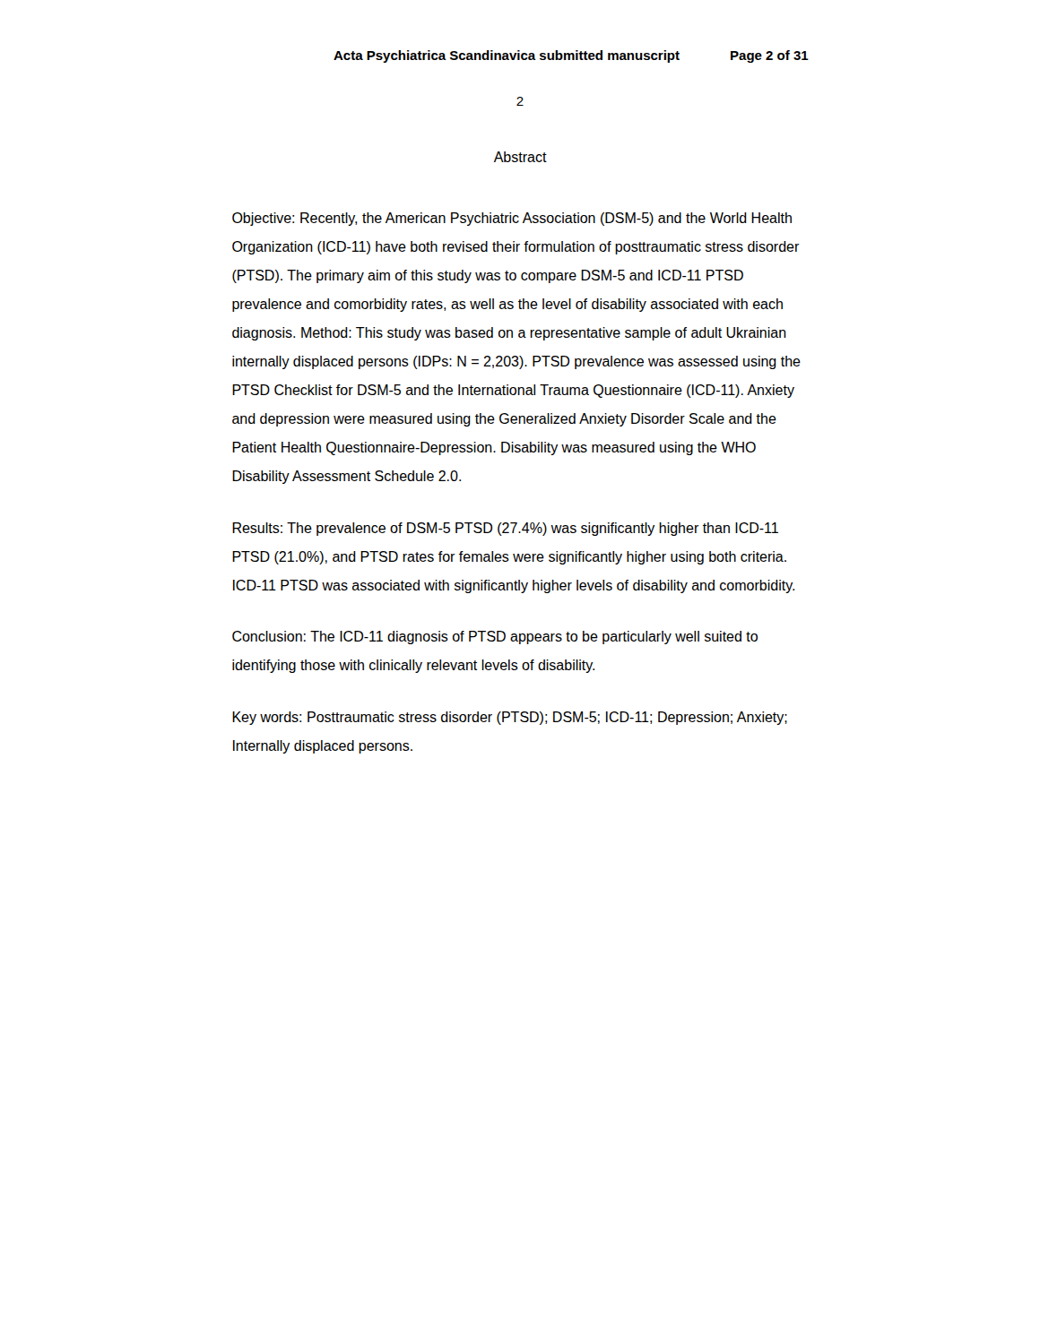Acta Psychiatrica Scandinavica submitted manuscript Page 2 of 31
2
Abstract
Objective: Recently, the American Psychiatric Association (DSM-5) and the World Health Organization (ICD-11) have both revised their formulation of posttraumatic stress disorder (PTSD). The primary aim of this study was to compare DSM-5 and ICD-11 PTSD prevalence and comorbidity rates, as well as the level of disability associated with each diagnosis. Method: This study was based on a representative sample of adult Ukrainian internally displaced persons (IDPs: N = 2,203). PTSD prevalence was assessed using the PTSD Checklist for DSM-5 and the International Trauma Questionnaire (ICD-11). Anxiety and depression were measured using the Generalized Anxiety Disorder Scale and the Patient Health Questionnaire-Depression. Disability was measured using the WHO Disability Assessment Schedule 2.0.
Results: The prevalence of DSM-5 PTSD (27.4%) was significantly higher than ICD-11 PTSD (21.0%), and PTSD rates for females were significantly higher using both criteria. ICD-11 PTSD was associated with significantly higher levels of disability and comorbidity.
Conclusion: The ICD-11 diagnosis of PTSD appears to be particularly well suited to identifying those with clinically relevant levels of disability.
Key words: Posttraumatic stress disorder (PTSD); DSM-5; ICD-11; Depression; Anxiety; Internally displaced persons.